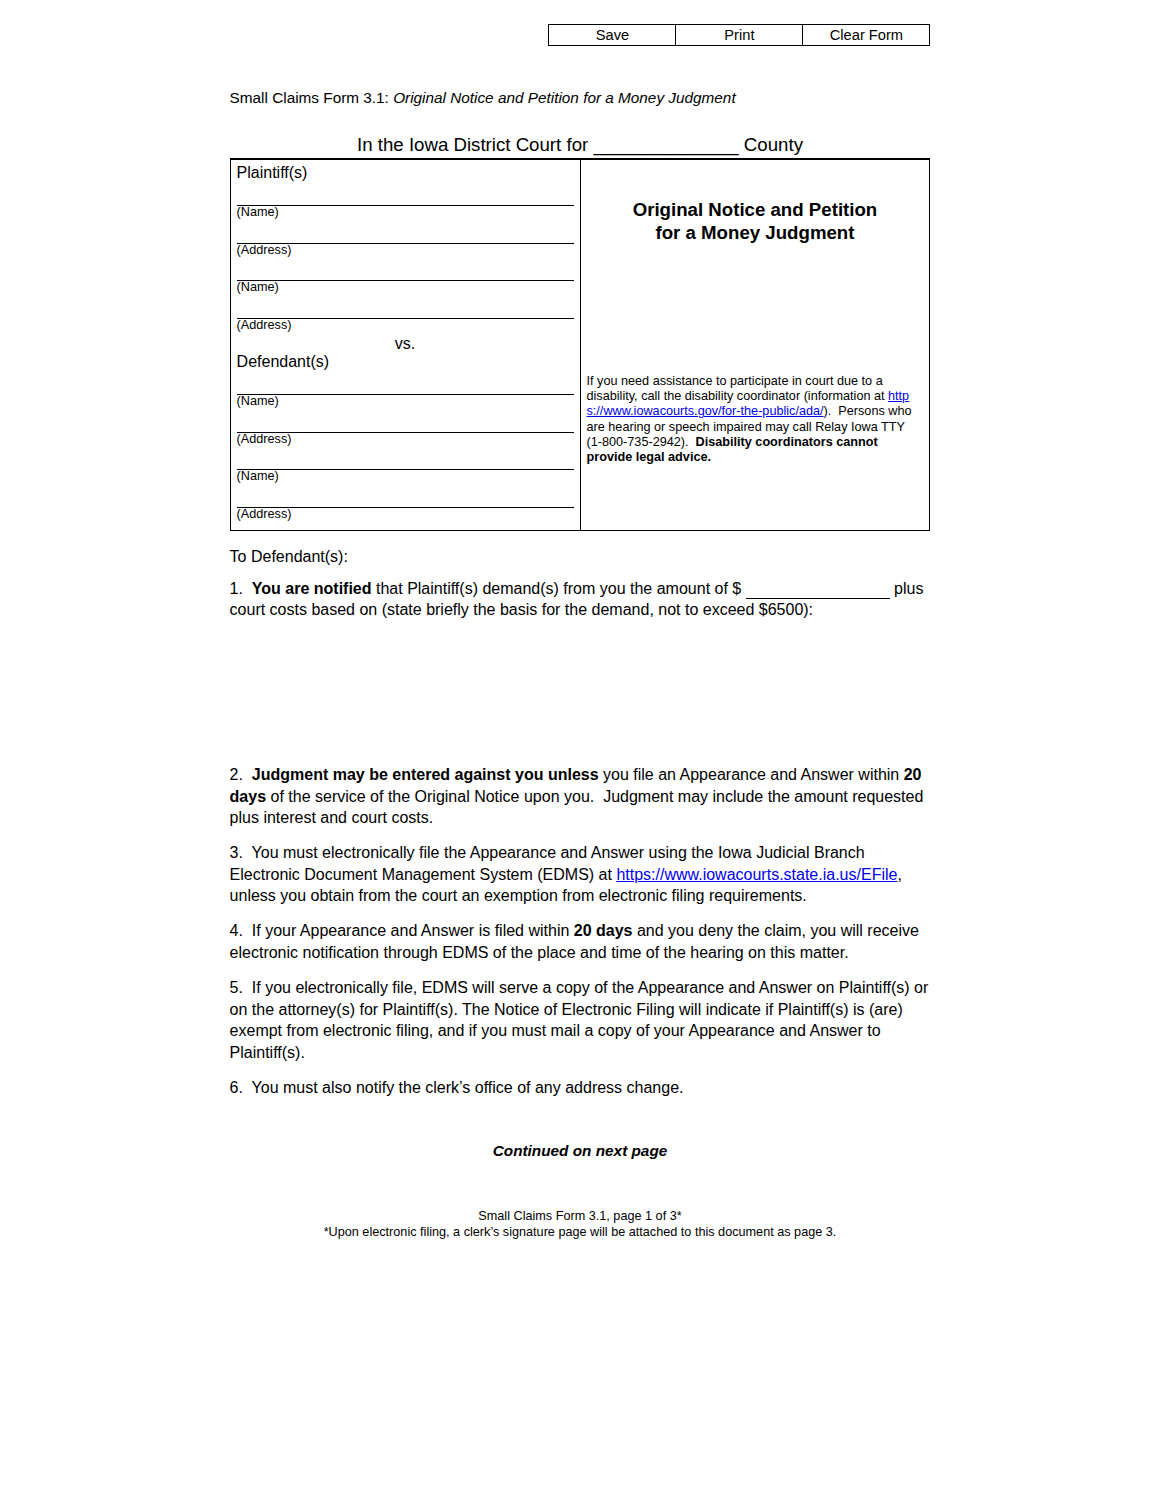Save
Print
Clear Form
Small Claims Form 3.1: Original Notice and Petition for a Money Judgment
In the Iowa District Court for ______________ County
| Plaintiff(s) (Name) (Address) (Name) (Address) vs. Defendant(s) (Name) (Address) (Name) (Address) | Original Notice and Petition for a Money Judgment If you need assistance to participate in court due to a disability, call the disability coordinator (information at https://www.iowacourts.gov/for-the-public/ada/ ). Persons who are hearing or speech impaired may call Relay Iowa TTY (1-800-735-2942). Disability coordinators cannot provide legal advice. |
To Defendant(s):
1. You are notified that Plaintiff(s) demand(s) from you the amount of $ plus court costs based on (state briefly the basis for the demand, not to exceed $6500):
2. Judgment may be entered against you unless you file an Appearance and Answer within 20 days of the service of the Original Notice upon you. Judgment may include the amount requested plus interest and court costs.
3. You must electronically file the Appearance and Answer using the Iowa Judicial Branch Electronic Document Management System (EDMS) at https://www.iowacourts.state.ia.us/EFile, unless you obtain from the court an exemption from electronic filing requirements.
4. If your Appearance and Answer is filed within 20 days and you deny the claim, you will receive electronic notification through EDMS of the place and time of the hearing on this matter.
5. If you electronically file, EDMS will serve a copy of the Appearance and Answer on Plaintiff(s) or on the attorney(s) for Plaintiff(s). The Notice of Electronic Filing will indicate if Plaintiff(s) is (are) exempt from electronic filing, and if you must mail a copy of your Appearance and Answer to Plaintiff(s).
6. You must also notify the clerk’s office of any address change.
Continued on next page
Small Claims Form 3.1, page 1 of 3*
*Upon electronic filing, a clerk’s signature page will be attached to this document as page 3.